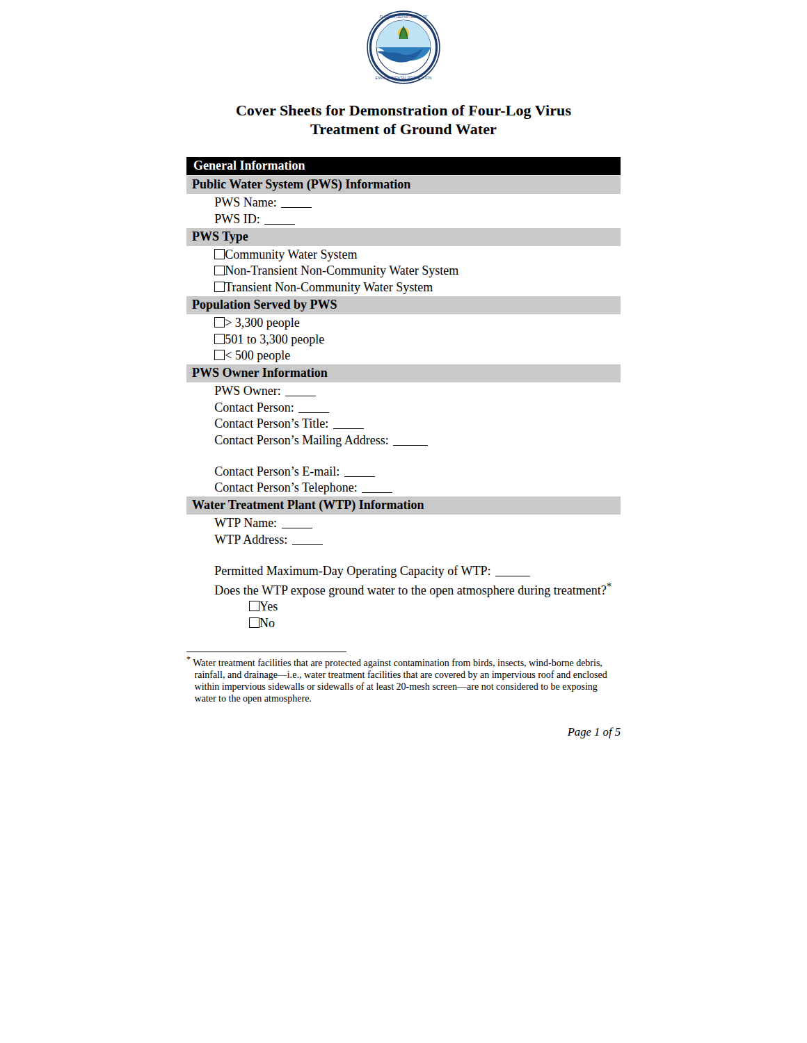FLORIDA DEPARTMENT OF ENVIRONMENTAL PROTECTION
Cover Sheets for Demonstration of Four-Log Virus Treatment of Ground Water
General Information
Public Water System (PWS) Information
PWS Name:
PWS ID:
PWS Type
Community Water System
Non-Transient Non-Community Water System
Transient Non-Community Water System
Population Served by PWS
> 3,300 people
501 to 3,300 people
< 500 people
PWS Owner Information
PWS Owner:
Contact Person:
Contact Person’s Title:
Contact Person’s Mailing Address:
Contact Person’s E-mail:
Contact Person’s Telephone:
Water Treatment Plant (WTP) Information
WTP Name:
WTP Address:
Permitted Maximum-Day Operating Capacity of WTP:
Does the WTP expose ground water to the open atmosphere during treatment?*
Yes
No
* Water treatment facilities that are protected against contamination from birds, insects, wind-borne debris, rainfall, and drainage—i.e., water treatment facilities that are covered by an impervious roof and enclosed within impervious sidewalls or sidewalls of at least 20-mesh screen—are not considered to be exposing water to the open atmosphere.
Page 1 of 5